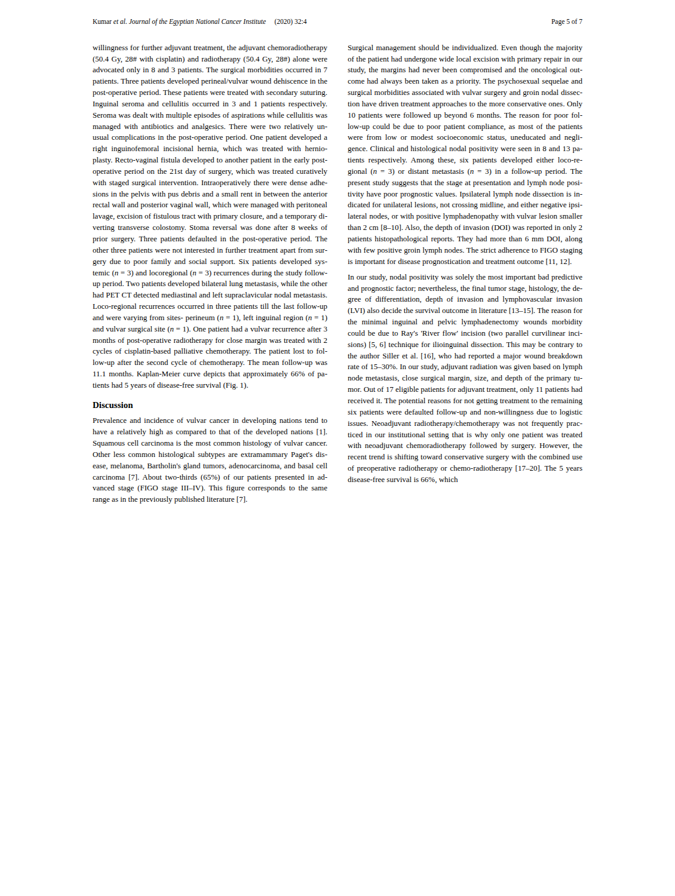Kumar et al. Journal of the Egyptian National Cancer Institute (2020) 32:4
Page 5 of 7
willingness for further adjuvant treatment, the adjuvant chemoradiotherapy (50.4 Gy, 28# with cisplatin) and radiotherapy (50.4 Gy, 28#) alone were advocated only in 8 and 3 patients. The surgical morbidities occurred in 7 patients. Three patients developed perineal/vulvar wound dehiscence in the post-operative period. These patients were treated with secondary suturing. Inguinal seroma and cellulitis occurred in 3 and 1 patients respectively. Seroma was dealt with multiple episodes of aspirations while cellulitis was managed with antibiotics and analgesics. There were two relatively unusual complications in the post-operative period. One patient developed a right inguinofemoral incisional hernia, which was treated with hernioplasty. Recto-vaginal fistula developed to another patient in the early postoperative period on the 21st day of surgery, which was treated curatively with staged surgical intervention. Intraoperatively there were dense adhesions in the pelvis with pus debris and a small rent in between the anterior rectal wall and posterior vaginal wall, which were managed with peritoneal lavage, excision of fistulous tract with primary closure, and a temporary diverting transverse colostomy. Stoma reversal was done after 8 weeks of prior surgery. Three patients defaulted in the post-operative period. The other three patients were not interested in further treatment apart from surgery due to poor family and social support. Six patients developed systemic (n = 3) and locoregional (n = 3) recurrences during the study follow-up period. Two patients developed bilateral lung metastasis, while the other had PET CT detected mediastinal and left supraclavicular nodal metastasis. Loco-regional recurrences occurred in three patients till the last follow-up and were varying from sites- perineum (n = 1), left inguinal region (n = 1) and vulvar surgical site (n = 1). One patient had a vulvar recurrence after 3 months of post-operative radiotherapy for close margin was treated with 2 cycles of cisplatin-based palliative chemotherapy. The patient lost to follow-up after the second cycle of chemotherapy. The mean follow-up was 11.1 months. Kaplan-Meier curve depicts that approximately 66% of patients had 5 years of disease-free survival (Fig. 1).
Discussion
Prevalence and incidence of vulvar cancer in developing nations tend to have a relatively high as compared to that of the developed nations [1]. Squamous cell carcinoma is the most common histology of vulvar cancer. Other less common histological subtypes are extramammary Paget's disease, melanoma, Bartholin's gland tumors, adenocarcinoma, and basal cell carcinoma [7]. About two-thirds (65%) of our patients presented in advanced stage (FIGO stage III–IV). This figure corresponds to the same range as in the previously published literature [7].
Surgical management should be individualized. Even though the majority of the patient had undergone wide local excision with primary repair in our study, the margins had never been compromised and the oncological outcome had always been taken as a priority. The psychosexual sequelae and surgical morbidities associated with vulvar surgery and groin nodal dissection have driven treatment approaches to the more conservative ones. Only 10 patients were followed up beyond 6 months. The reason for poor follow-up could be due to poor patient compliance, as most of the patients were from low or modest socioeconomic status, uneducated and negligence. Clinical and histological nodal positivity were seen in 8 and 13 patients respectively. Among these, six patients developed either loco-regional (n = 3) or distant metastasis (n = 3) in a follow-up period. The present study suggests that the stage at presentation and lymph node positivity have poor prognostic values. Ipsilateral lymph node dissection is indicated for unilateral lesions, not crossing midline, and either negative ipsilateral nodes, or with positive lymphadenopathy with vulvar lesion smaller than 2 cm [8–10]. Also, the depth of invasion (DOI) was reported in only 2 patients histopathological reports. They had more than 6 mm DOI, along with few positive groin lymph nodes. The strict adherence to FIGO staging is important for disease prognostication and treatment outcome [11, 12].
In our study, nodal positivity was solely the most important bad predictive and prognostic factor; nevertheless, the final tumor stage, histology, the degree of differentiation, depth of invasion and lymphovascular invasion (LVI) also decide the survival outcome in literature [13–15]. The reason for the minimal inguinal and pelvic lymphadenectomy wounds morbidity could be due to Ray's 'River flow' incision (two parallel curvilinear incisions) [5, 6] technique for ilioinguinal dissection. This may be contrary to the author Siller et al. [16], who had reported a major wound breakdown rate of 15–30%. In our study, adjuvant radiation was given based on lymph node metastasis, close surgical margin, size, and depth of the primary tumor. Out of 17 eligible patients for adjuvant treatment, only 11 patients had received it. The potential reasons for not getting treatment to the remaining six patients were defaulted follow-up and non-willingness due to logistic issues. Neoadjuvant radiotherapy/chemotherapy was not frequently practiced in our institutional setting that is why only one patient was treated with neoadjuvant chemoradiotherapy followed by surgery. However, the recent trend is shifting toward conservative surgery with the combined use of preoperative radiotherapy or chemo-radiotherapy [17–20]. The 5 years disease-free survival is 66%, which